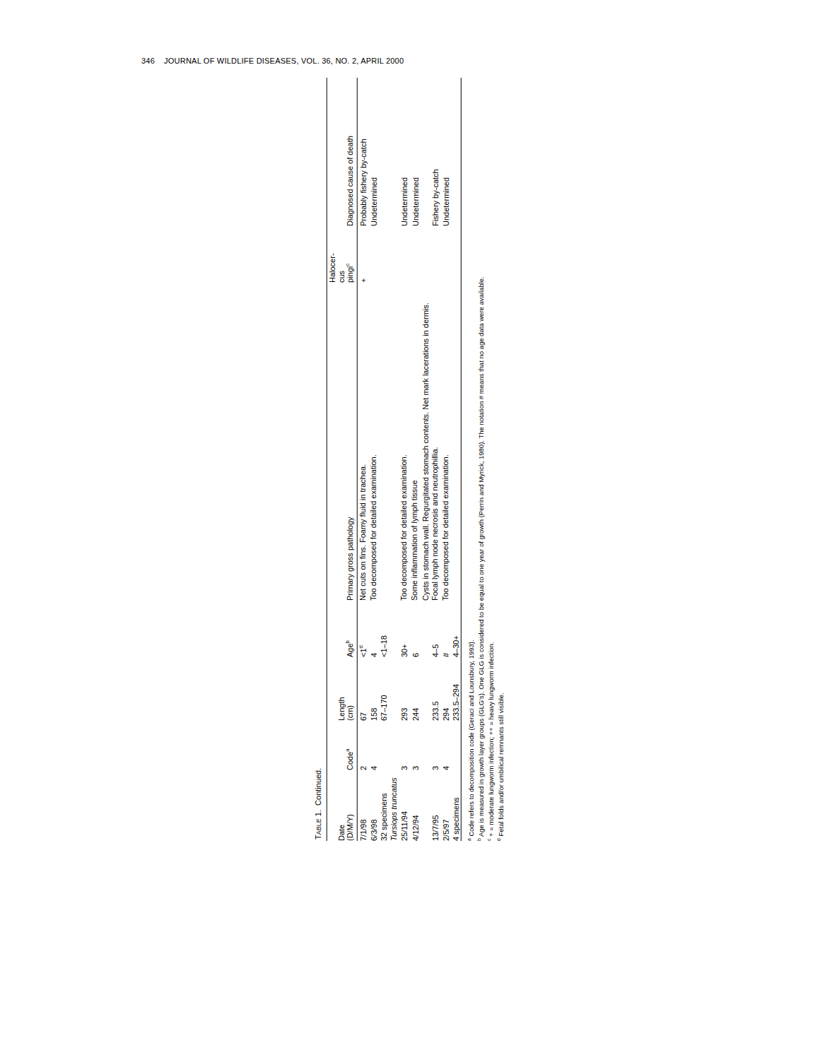346 JOURNAL OF WILDLIFE DISEASES, VOL. 36, NO. 2, APRIL 2000
TABLE 1. Continued.
| Date (D/M/Y) | Code a | Length (cm) | Age b | Primary gross pathology | Halocer- cus pingi c | Diagnosed cause of death |
| --- | --- | --- | --- | --- | --- | --- |
| 7/1/98 | 2 | 67 | <1 d | Net cuts on fins. Foamy fluid in trachea. | + | Probably fishery by-catch |
| 6/3/98 | 4 | 158 | 4 | Too decomposed for detailed examination. | | Undetermined |
| 32 specimens | | 67–170 | <1–18 | | | |
| Tursiops truncatus |
| 25/11/94 | 3 | 293 | 30+ | Too decomposed for detailed examination. | | Undetermined |
| 4/12/94 | 3 | 244 | 6 | Some inflammation of lymph tissue | | Undetermined |
| 13/7/95 | 3 | 233.5 | 4–5 | Cysts in stomach wall. Regurgitated stomach contents. Net mark lacerations in dermis. Focal lymph node necrosis and neutrophillia. | | Fishery by-catch |
| 2/5/97 | 4 | 294 | # | Too decomposed for detailed examination. | | Undetermined |
| 4 specimens | | 233.5–294 | 4–30+ | | | |
a Code refers to decomposition code (Geraci and Lounsbury, 1993).
b Age is measured in growth layer groups (GLG's). One GLG is considered to be equal to one year of growth (Perrin and Myrick, 1980). The notation # means that no age data were available.
c + = moderate lungworm infection; ++ = heavy lungworm infection.
d Fetal folds and/or umbilical remnants still visible.